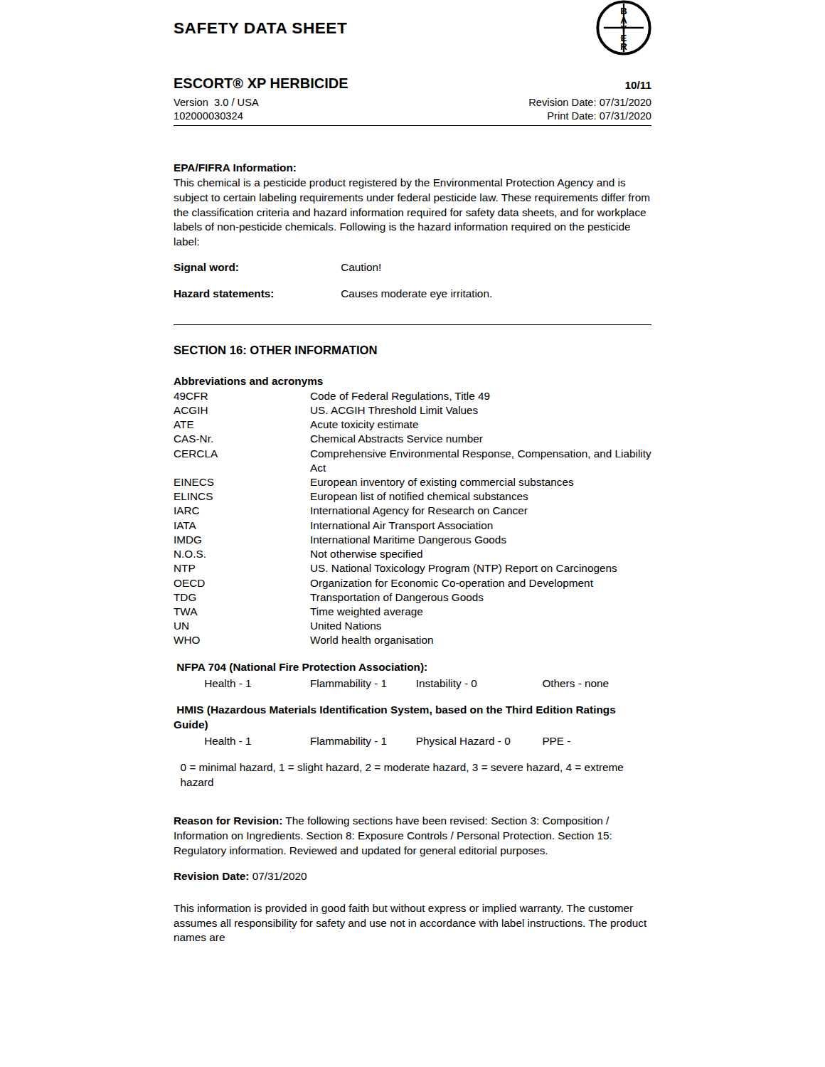B A Y E R
SAFETY DATA SHEET
ESCORT® XP HERBICIDE 10/11
Version 3.0 / USA
102000030324
Revision Date: 07/31/2020
Print Date: 07/31/2020
EPA/FIFRA Information:
This chemical is a pesticide product registered by the Environmental Protection Agency and is subject to certain labeling requirements under federal pesticide law. These requirements differ from the classification criteria and hazard information required for safety data sheets, and for workplace labels of non-pesticide chemicals. Following is the hazard information required on the pesticide label:
Signal word:
Caution!
Hazard statements:
Causes moderate eye irritation.
SECTION 16: OTHER INFORMATION
Abbreviations and acronyms
| 49CFR | Code of Federal Regulations, Title 49 |
| ACGIH | US. ACGIH Threshold Limit Values |
| ATE | Acute toxicity estimate |
| CAS-Nr. | Chemical Abstracts Service number |
| CERCLA | Comprehensive Environmental Response, Compensation, and Liability Act |
| EINECS | European inventory of existing commercial substances |
| ELINCS | European list of notified chemical substances |
| IARC | International Agency for Research on Cancer |
| IATA | International Air Transport Association |
| IMDG | International Maritime Dangerous Goods |
| N.O.S. | Not otherwise specified |
| NTP | US. National Toxicology Program (NTP) Report on Carcinogens |
| OECD | Organization for Economic Co-operation and Development |
| TDG | Transportation of Dangerous Goods |
| TWA | Time weighted average |
| UN | United Nations |
| WHO | World health organisation |
NFPA 704 (National Fire Protection Association):
Health - 1 Flammability - 1 Instability - 0 Others - none
HMIS (Hazardous Materials Identification System, based on the Third Edition Ratings Guide)
Health - 1 Flammability - 1 Physical Hazard - 0 PPE -
0 = minimal hazard, 1 = slight hazard, 2 = moderate hazard, 3 = severe hazard, 4 = extreme hazard
Reason for Revision: The following sections have been revised: Section 3: Composition / Information on Ingredients. Section 8: Exposure Controls / Personal Protection. Section 15: Regulatory information. Reviewed and updated for general editorial purposes.
Revision Date: 07/31/2020
This information is provided in good faith but without express or implied warranty. The customer assumes all responsibility for safety and use not in accordance with label instructions. The product names are